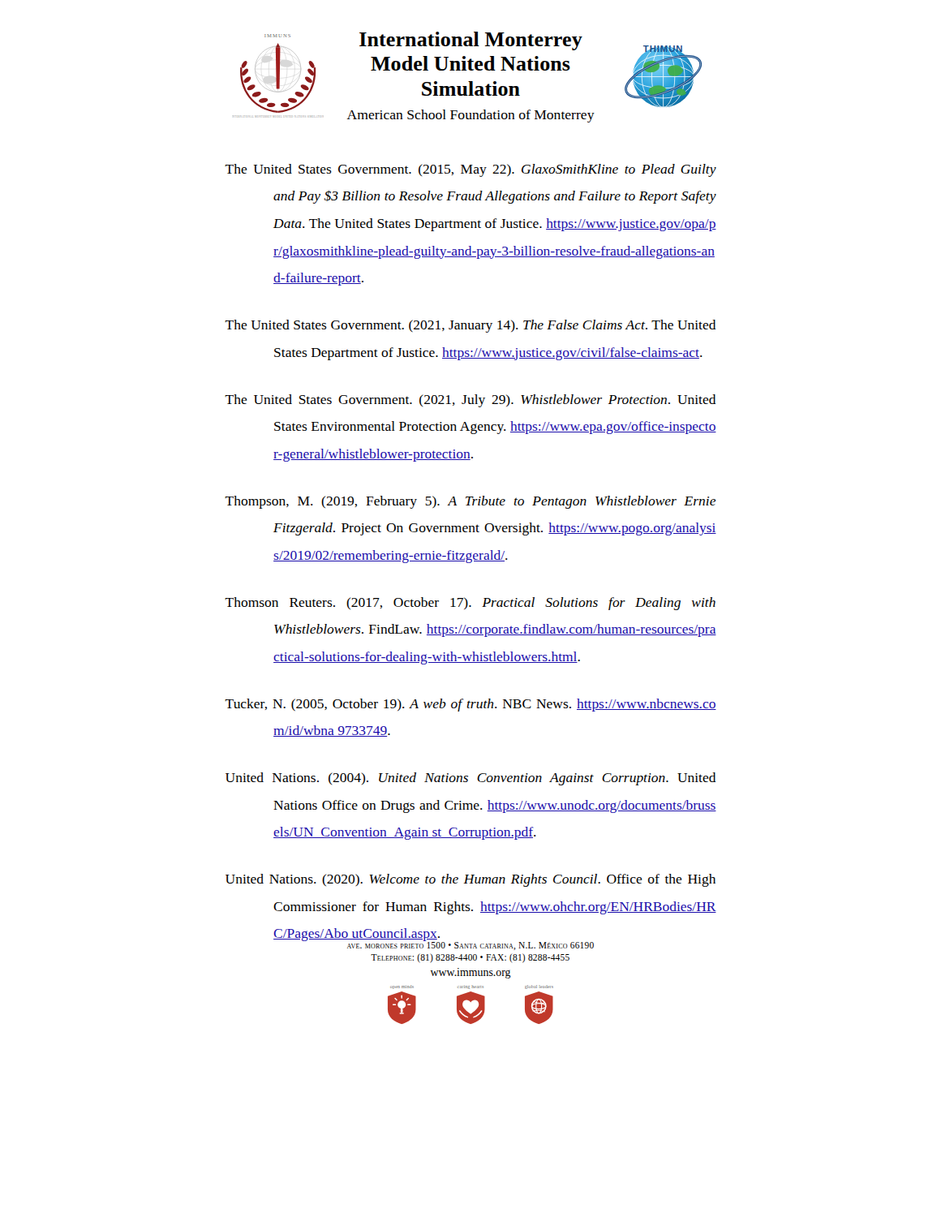IMMUNS emblem IMMUNS INTERNATIONAL MONTERREY MODEL UNITED NATIONS SIMULATION
International Monterrey
Model United Nations Simulation
American School Foundation of Monterrey
THIMUN emblem THIMUN
The United States Government. (2015, May 22). GlaxoSmithKline to Plead Guilty and Pay $3 Billion to Resolve Fraud Allegations and Failure to Report Safety Data. The United States Department of Justice. https://www.justice.gov/opa/pr/glaxosmithkline-plead-guilty-and-pay-3-billion-resolve-fraud-allegations-and-failure-report.
The United States Government. (2021, January 14). The False Claims Act. The United States Department of Justice. https://www.justice.gov/civil/false-claims-act.
The United States Government. (2021, July 29). Whistleblower Protection. United States Environmental Protection Agency. https://www.epa.gov/office-inspector-general/whistleblower-protection.
Thompson, M. (2019, February 5). A Tribute to Pentagon Whistleblower Ernie Fitzgerald. Project On Government Oversight. https://www.pogo.org/analysis/2019/02/remembering-ernie-fitzgerald/.
Thomson Reuters. (2017, October 17). Practical Solutions for Dealing with Whistleblowers. FindLaw. https://corporate.findlaw.com/human-resources/practical-solutions-for-dealing-with-whistleblowers.html.
Tucker, N. (2005, October 19). A web of truth. NBC News. https://www.nbcnews.com/id/wbna 9733749.
United Nations. (2004). United Nations Convention Against Corruption. United Nations Office on Drugs and Crime. https://www.unodc.org/documents/brussels/UN_Convention_Again st_Corruption.pdf.
United Nations. (2020). Welcome to the Human Rights Council. Office of the High Commissioner for Human Rights. https://www.ohchr.org/EN/HRBodies/HRC/Pages/Abo utCouncil.aspx.
ave. morones prieto 1500 • Santa catarina, N.L. México 66190
Telephone: (81) 8288-4400 • FAX: (81) 8288-4455
www.immuns.org
open minds
Open minds
caring hearts
Caring hearts
global leaders
Global leaders